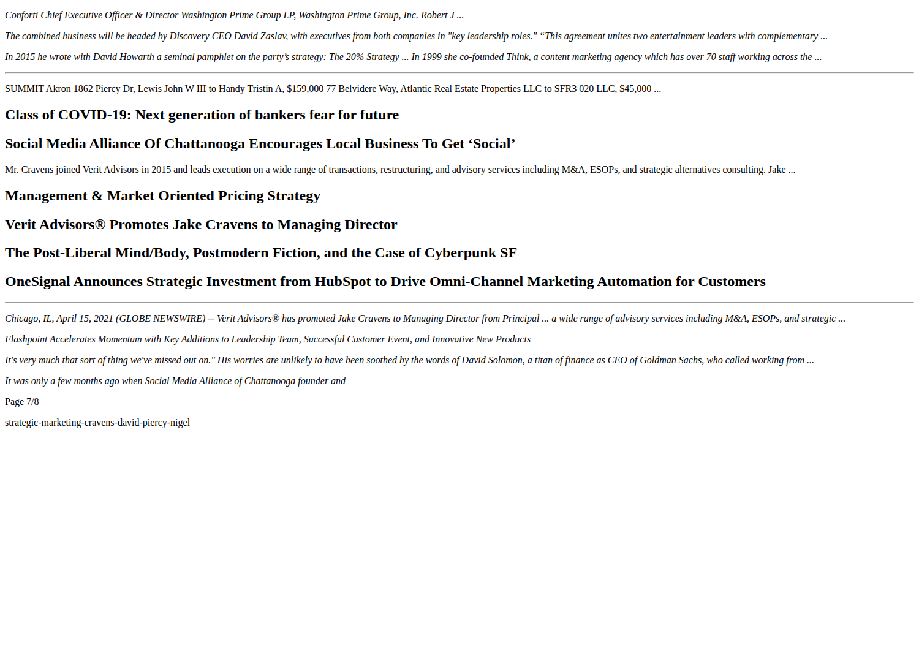Conforti Chief Executive Officer & Director Washington Prime Group LP, Washington Prime Group, Inc. Robert J ...
The combined business will be headed by Discovery CEO David Zaslav, with executives from both companies in "key leadership roles." “This agreement unites two entertainment leaders with complementary ...
In 2015 he wrote with David Howarth a seminal pamphlet on the party’s strategy: The 20% Strategy ... In 1999 she co-founded Think, a content marketing agency which has over 70 staff working across the ...
SUMMIT Akron 1862 Piercy Dr, Lewis John W III to Handy Tristin A, $159,000 77 Belvidere Way, Atlantic Real Estate Properties LLC to SFR3 020 LLC, $45,000 ...
Class of COVID-19: Next generation of bankers fear for future
Social Media Alliance Of Chattanooga Encourages Local Business To Get ‘Social’
Mr. Cravens joined Verit Advisors in 2015 and leads execution on a wide range of transactions, restructuring, and advisory services including M&A, ESOPs, and strategic alternatives consulting. Jake ...
Management & Market Oriented Pricing Strategy
Verit Advisors® Promotes Jake Cravens to Managing Director
The Post-Liberal Mind/Body, Postmodern Fiction, and the Case of Cyberpunk SF
OneSignal Announces Strategic Investment from HubSpot to Drive Omni-Channel Marketing Automation for Customers
Chicago, IL, April 15, 2021 (GLOBE NEWSWIRE) -- Verit Advisors® has promoted Jake Cravens to Managing Director from Principal ... a wide range of advisory services including M&A, ESOPs, and strategic ...
Flashpoint Accelerates Momentum with Key Additions to Leadership Team, Successful Customer Event, and Innovative New Products
It's very much that sort of thing we've missed out on." His worries are unlikely to have been soothed by the words of David Solomon, a titan of finance as CEO of Goldman Sachs, who called working from ...
It was only a few months ago when Social Media Alliance of Chattanooga founder and
Page 7/8
strategic-marketing-cravens-david-piercy-nigel